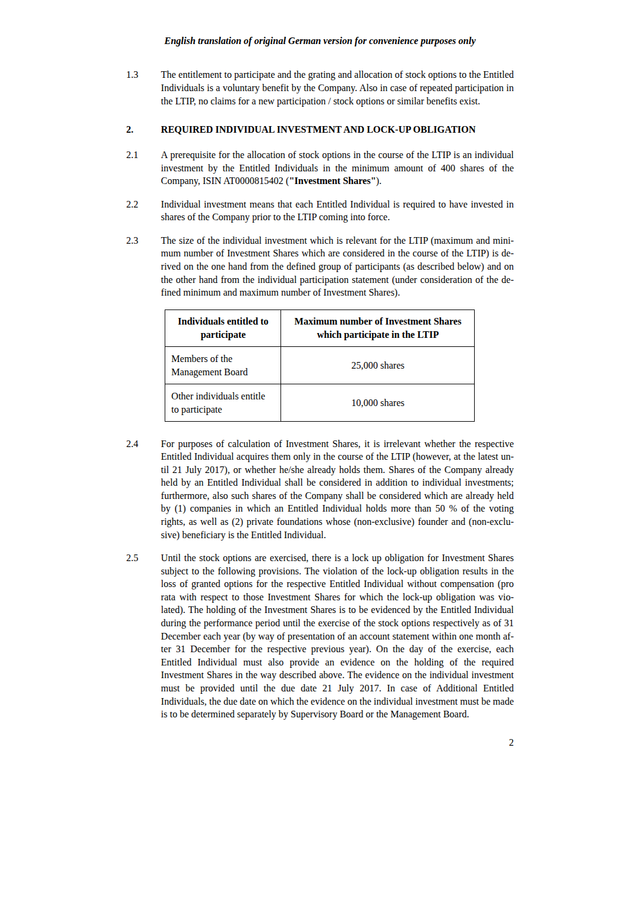English translation of original German version for convenience purposes only
1.3
The entitlement to participate and the grating and allocation of stock options to the Entitled Individuals is a voluntary benefit by the Company. Also in case of repeated participation in the LTIP, no claims for a new participation / stock options or similar benefits exist.
2.
Required individual investment and lock-up obligation
2.1
A prerequisite for the allocation of stock options in the course of the LTIP is an individual investment by the Entitled Individuals in the minimum amount of 400 shares of the Company, ISIN AT0000815402 ("Investment Shares").
2.2
Individual investment means that each Entitled Individual is required to have invested in shares of the Company prior to the LTIP coming into force.
2.3
The size of the individual investment which is relevant for the LTIP (maximum and minimum number of Investment Shares which are considered in the course of the LTIP) is derived on the one hand from the defined group of participants (as described below) and on the other hand from the individual participation statement (under consideration of the defined minimum and maximum number of Investment Shares).
| Individuals entitled to participate | Maximum number of Investment Shares which participate in the LTIP |
| --- | --- |
| Members of the Management Board | 25,000 shares |
| Other individuals entitle to participate | 10,000 shares |
2.4
For purposes of calculation of Investment Shares, it is irrelevant whether the respective Entitled Individual acquires them only in the course of the LTIP (however, at the latest until 21 July 2017), or whether he/she already holds them. Shares of the Company already held by an Entitled Individual shall be considered in addition to individual investments; furthermore, also such shares of the Company shall be considered which are already held by (1) companies in which an Entitled Individual holds more than 50 % of the voting rights, as well as (2) private foundations whose (non-exclusive) founder and (non-exclusive) beneficiary is the Entitled Individual.
2.5
Until the stock options are exercised, there is a lock up obligation for Investment Shares subject to the following provisions. The violation of the lock-up obligation results in the loss of granted options for the respective Entitled Individual without compensation (pro rata with respect to those Investment Shares for which the lock-up obligation was violated). The holding of the Investment Shares is to be evidenced by the Entitled Individual during the performance period until the exercise of the stock options respectively as of 31 December each year (by way of presentation of an account statement within one month after 31 December for the respective previous year). On the day of the exercise, each Entitled Individual must also provide an evidence on the holding of the required Investment Shares in the way described above. The evidence on the individual investment must be provided until the due date 21 July 2017. In case of Additional Entitled Individuals, the due date on which the evidence on the individual investment must be made is to be determined separately by Supervisory Board or the Management Board.
2